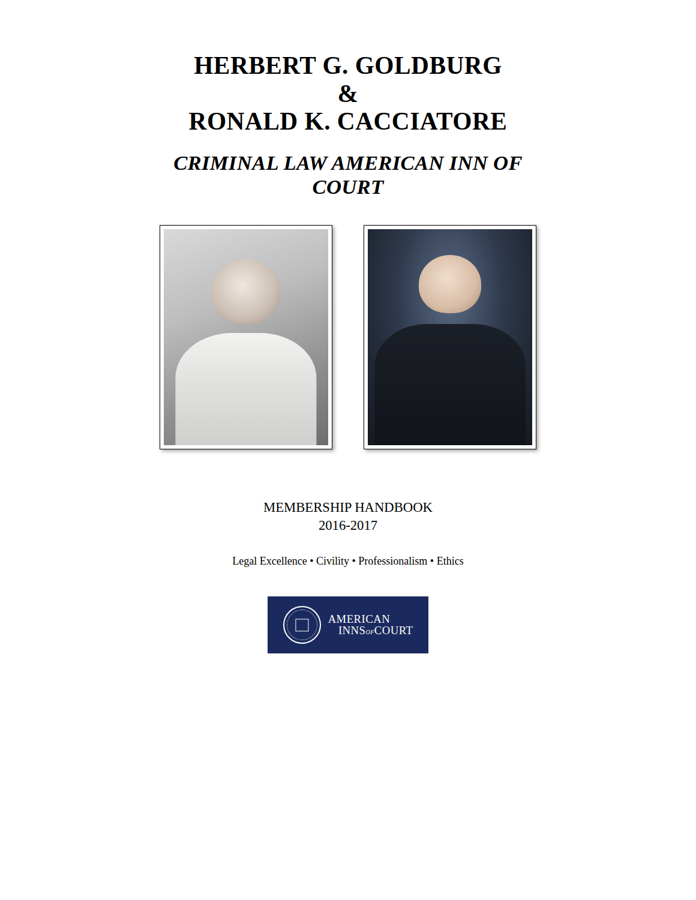HERBERT G. GOLDBURG & RONALD K. CACCIATORE
CRIMINAL LAW AMERICAN INN OF COURT
MEMBERSHIP HANDBOOK
2016-2017
Legal Excellence • Civility • Professionalism • Ethics
AMERICAN INNSof COURT